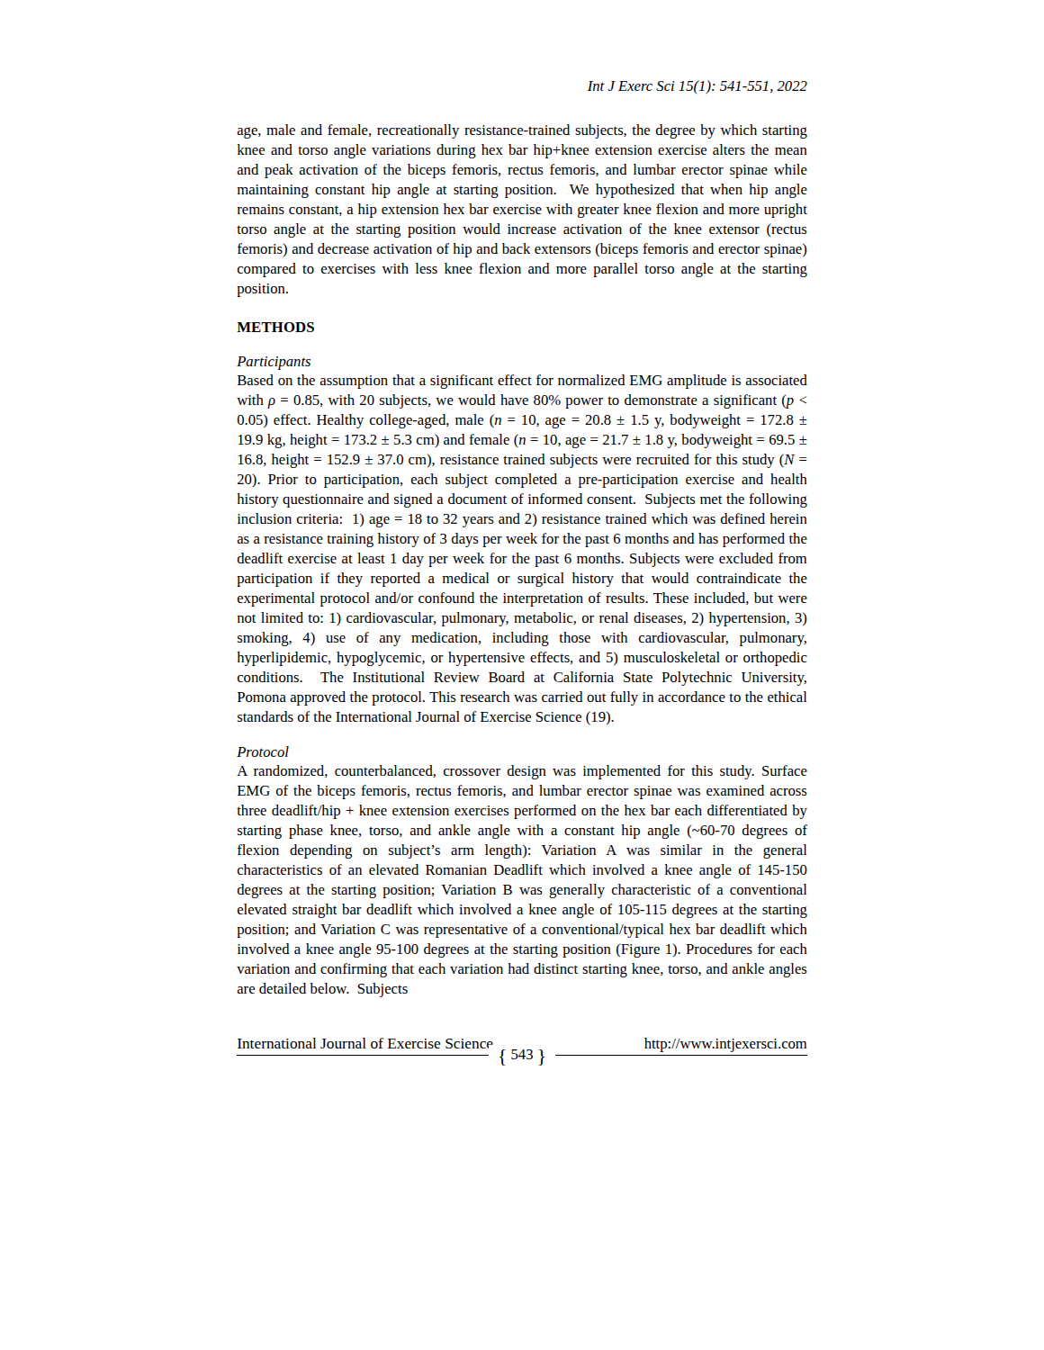Int J Exerc Sci 15(1): 541-551, 2022
age, male and female, recreationally resistance-trained subjects, the degree by which starting knee and torso angle variations during hex bar hip+knee extension exercise alters the mean and peak activation of the biceps femoris, rectus femoris, and lumbar erector spinae while maintaining constant hip angle at starting position. We hypothesized that when hip angle remains constant, a hip extension hex bar exercise with greater knee flexion and more upright torso angle at the starting position would increase activation of the knee extensor (rectus femoris) and decrease activation of hip and back extensors (biceps femoris and erector spinae) compared to exercises with less knee flexion and more parallel torso angle at the starting position.
Methods
Participants
Based on the assumption that a significant effect for normalized EMG amplitude is associated with ρ = 0.85, with 20 subjects, we would have 80% power to demonstrate a significant (p < 0.05) effect. Healthy college-aged, male (n = 10, age = 20.8 ± 1.5 y, bodyweight = 172.8 ± 19.9 kg, height = 173.2 ± 5.3 cm) and female (n = 10, age = 21.7 ± 1.8 y, bodyweight = 69.5 ± 16.8, height = 152.9 ± 37.0 cm), resistance trained subjects were recruited for this study (N = 20). Prior to participation, each subject completed a pre-participation exercise and health history questionnaire and signed a document of informed consent. Subjects met the following inclusion criteria: 1) age = 18 to 32 years and 2) resistance trained which was defined herein as a resistance training history of 3 days per week for the past 6 months and has performed the deadlift exercise at least 1 day per week for the past 6 months. Subjects were excluded from participation if they reported a medical or surgical history that would contraindicate the experimental protocol and/or confound the interpretation of results. These included, but were not limited to: 1) cardiovascular, pulmonary, metabolic, or renal diseases, 2) hypertension, 3) smoking, 4) use of any medication, including those with cardiovascular, pulmonary, hyperlipidemic, hypoglycemic, or hypertensive effects, and 5) musculoskeletal or orthopedic conditions. The Institutional Review Board at California State Polytechnic University, Pomona approved the protocol. This research was carried out fully in accordance to the ethical standards of the International Journal of Exercise Science (19).
Protocol
A randomized, counterbalanced, crossover design was implemented for this study. Surface EMG of the biceps femoris, rectus femoris, and lumbar erector spinae was examined across three deadlift/hip + knee extension exercises performed on the hex bar each differentiated by starting phase knee, torso, and ankle angle with a constant hip angle (~60-70 degrees of flexion depending on subject’s arm length): Variation A was similar in the general characteristics of an elevated Romanian Deadlift which involved a knee angle of 145-150 degrees at the starting position; Variation B was generally characteristic of a conventional elevated straight bar deadlift which involved a knee angle of 105-115 degrees at the starting position; and Variation C was representative of a conventional/typical hex bar deadlift which involved a knee angle 95-100 degrees at the starting position (Figure 1). Procedures for each variation and confirming that each variation had distinct starting knee, torso, and ankle angles are detailed below. Subjects
International Journal of Exercise Science
http://www.intjexersci.com
{ 543 }